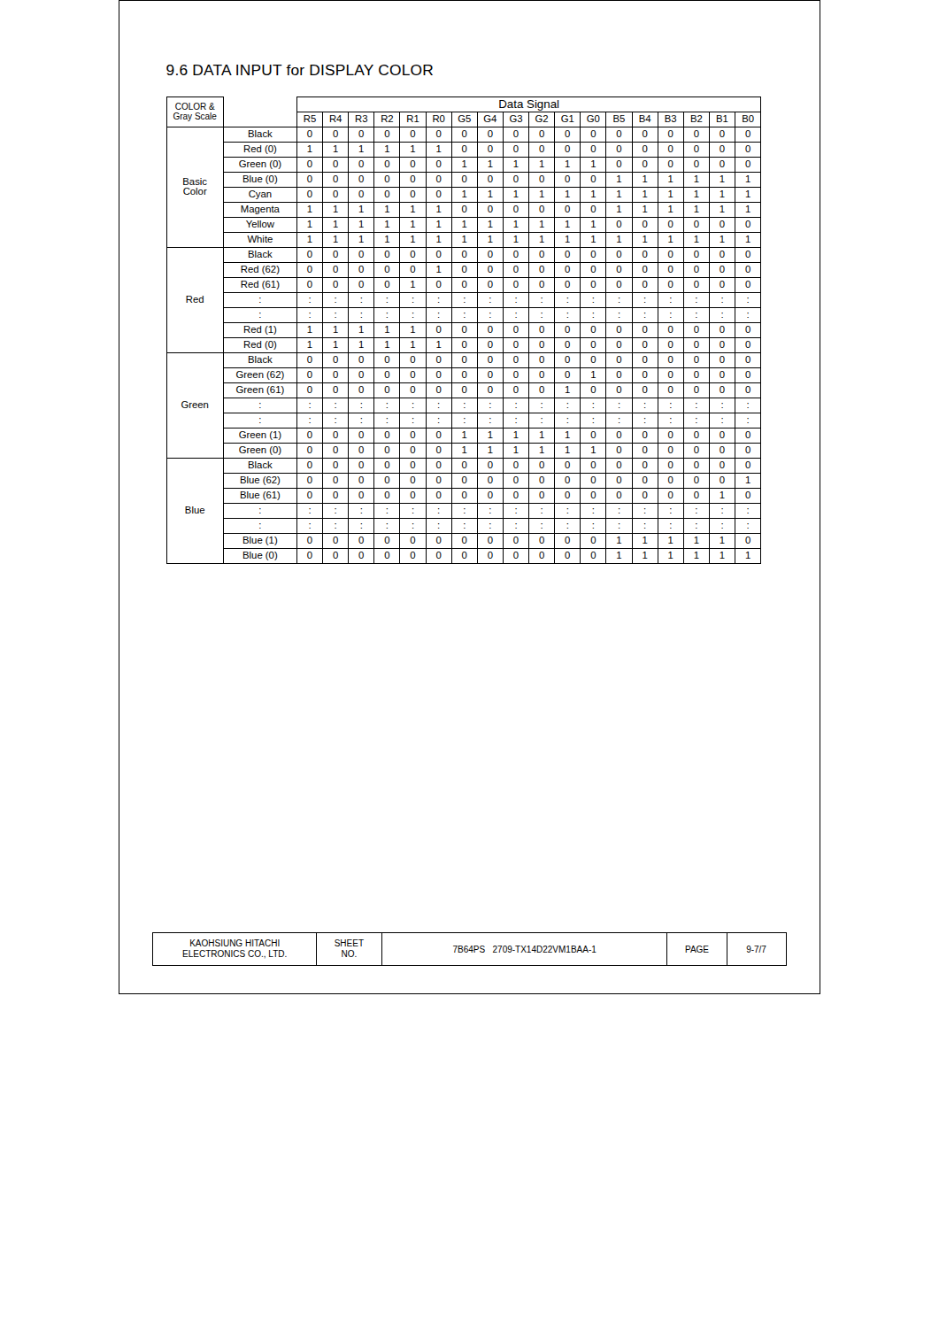9.6 DATA INPUT for DISPLAY COLOR
| COLOR & Gray Scale | | Data Signal |
| --- | --- | --- |
| R5 | R4 | R3 | R2 | R1 | R0 | G5 | G4 | G3 | G2 | G1 | G0 | B5 | B4 | B3 | B2 | B1 | B0 |
| Basic Color | Black | 0 | 0 | 0 | 0 | 0 | 0 | 0 | 0 | 0 | 0 | 0 | 0 | 0 | 0 | 0 | 0 | 0 | 0 |
| Red (0) | 1 | 1 | 1 | 1 | 1 | 1 | 0 | 0 | 0 | 0 | 0 | 0 | 0 | 0 | 0 | 0 | 0 | 0 |
| Green (0) | 0 | 0 | 0 | 0 | 0 | 0 | 1 | 1 | 1 | 1 | 1 | 1 | 0 | 0 | 0 | 0 | 0 | 0 |
| Blue (0) | 0 | 0 | 0 | 0 | 0 | 0 | 0 | 0 | 0 | 0 | 0 | 0 | 1 | 1 | 1 | 1 | 1 | 1 |
| Cyan | 0 | 0 | 0 | 0 | 0 | 0 | 1 | 1 | 1 | 1 | 1 | 1 | 1 | 1 | 1 | 1 | 1 | 1 |
| Magenta | 1 | 1 | 1 | 1 | 1 | 1 | 0 | 0 | 0 | 0 | 0 | 0 | 1 | 1 | 1 | 1 | 1 | 1 |
| Yellow | 1 | 1 | 1 | 1 | 1 | 1 | 1 | 1 | 1 | 1 | 1 | 1 | 0 | 0 | 0 | 0 | 0 | 0 |
| White | 1 | 1 | 1 | 1 | 1 | 1 | 1 | 1 | 1 | 1 | 1 | 1 | 1 | 1 | 1 | 1 | 1 | 1 |
| Red | Black | 0 | 0 | 0 | 0 | 0 | 0 | 0 | 0 | 0 | 0 | 0 | 0 | 0 | 0 | 0 | 0 | 0 | 0 |
| Red (62) | 0 | 0 | 0 | 0 | 0 | 1 | 0 | 0 | 0 | 0 | 0 | 0 | 0 | 0 | 0 | 0 | 0 | 0 |
| Red (61) | 0 | 0 | 0 | 0 | 1 | 0 | 0 | 0 | 0 | 0 | 0 | 0 | 0 | 0 | 0 | 0 | 0 | 0 |
| : | : | : | : | : | : | : | : | : | : | : | : | : | : | : | : | : | : | : |
| : | : | : | : | : | : | : | : | : | : | : | : | : | : | : | : | : | : | : |
| Red (1) | 1 | 1 | 1 | 1 | 1 | 0 | 0 | 0 | 0 | 0 | 0 | 0 | 0 | 0 | 0 | 0 | 0 | 0 |
| Red (0) | 1 | 1 | 1 | 1 | 1 | 1 | 0 | 0 | 0 | 0 | 0 | 0 | 0 | 0 | 0 | 0 | 0 | 0 |
| Green | Black | 0 | 0 | 0 | 0 | 0 | 0 | 0 | 0 | 0 | 0 | 0 | 0 | 0 | 0 | 0 | 0 | 0 | 0 |
| Green (62) | 0 | 0 | 0 | 0 | 0 | 0 | 0 | 0 | 0 | 0 | 0 | 1 | 0 | 0 | 0 | 0 | 0 | 0 |
| Green (61) | 0 | 0 | 0 | 0 | 0 | 0 | 0 | 0 | 0 | 0 | 1 | 0 | 0 | 0 | 0 | 0 | 0 | 0 |
| : | : | : | : | : | : | : | : | : | : | : | : | : | : | : | : | : | : | : |
| : | : | : | : | : | : | : | : | : | : | : | : | : | : | : | : | : | : | : |
| Green (1) | 0 | 0 | 0 | 0 | 0 | 0 | 1 | 1 | 1 | 1 | 1 | 0 | 0 | 0 | 0 | 0 | 0 | 0 |
| Green (0) | 0 | 0 | 0 | 0 | 0 | 0 | 1 | 1 | 1 | 1 | 1 | 1 | 0 | 0 | 0 | 0 | 0 | 0 |
| Blue | Black | 0 | 0 | 0 | 0 | 0 | 0 | 0 | 0 | 0 | 0 | 0 | 0 | 0 | 0 | 0 | 0 | 0 | 0 |
| Blue (62) | 0 | 0 | 0 | 0 | 0 | 0 | 0 | 0 | 0 | 0 | 0 | 0 | 0 | 0 | 0 | 0 | 0 | 1 |
| Blue (61) | 0 | 0 | 0 | 0 | 0 | 0 | 0 | 0 | 0 | 0 | 0 | 0 | 0 | 0 | 0 | 0 | 1 | 0 |
| : | : | : | : | : | : | : | : | : | : | : | : | : | : | : | : | : | : | : |
| : | : | : | : | : | : | : | : | : | : | : | : | : | : | : | : | : | : | : |
| Blue (1) | 0 | 0 | 0 | 0 | 0 | 0 | 0 | 0 | 0 | 0 | 0 | 0 | 1 | 1 | 1 | 1 | 1 | 0 |
| Blue (0) | 0 | 0 | 0 | 0 | 0 | 0 | 0 | 0 | 0 | 0 | 0 | 0 | 1 | 1 | 1 | 1 | 1 | 1 |
| KAOHSIUNG HITACHI ELECTRONICS CO., LTD. | SHEET NO. | 7B64PS 2709-TX14D22VM1BAA-1 | PAGE | 9-7/7 |